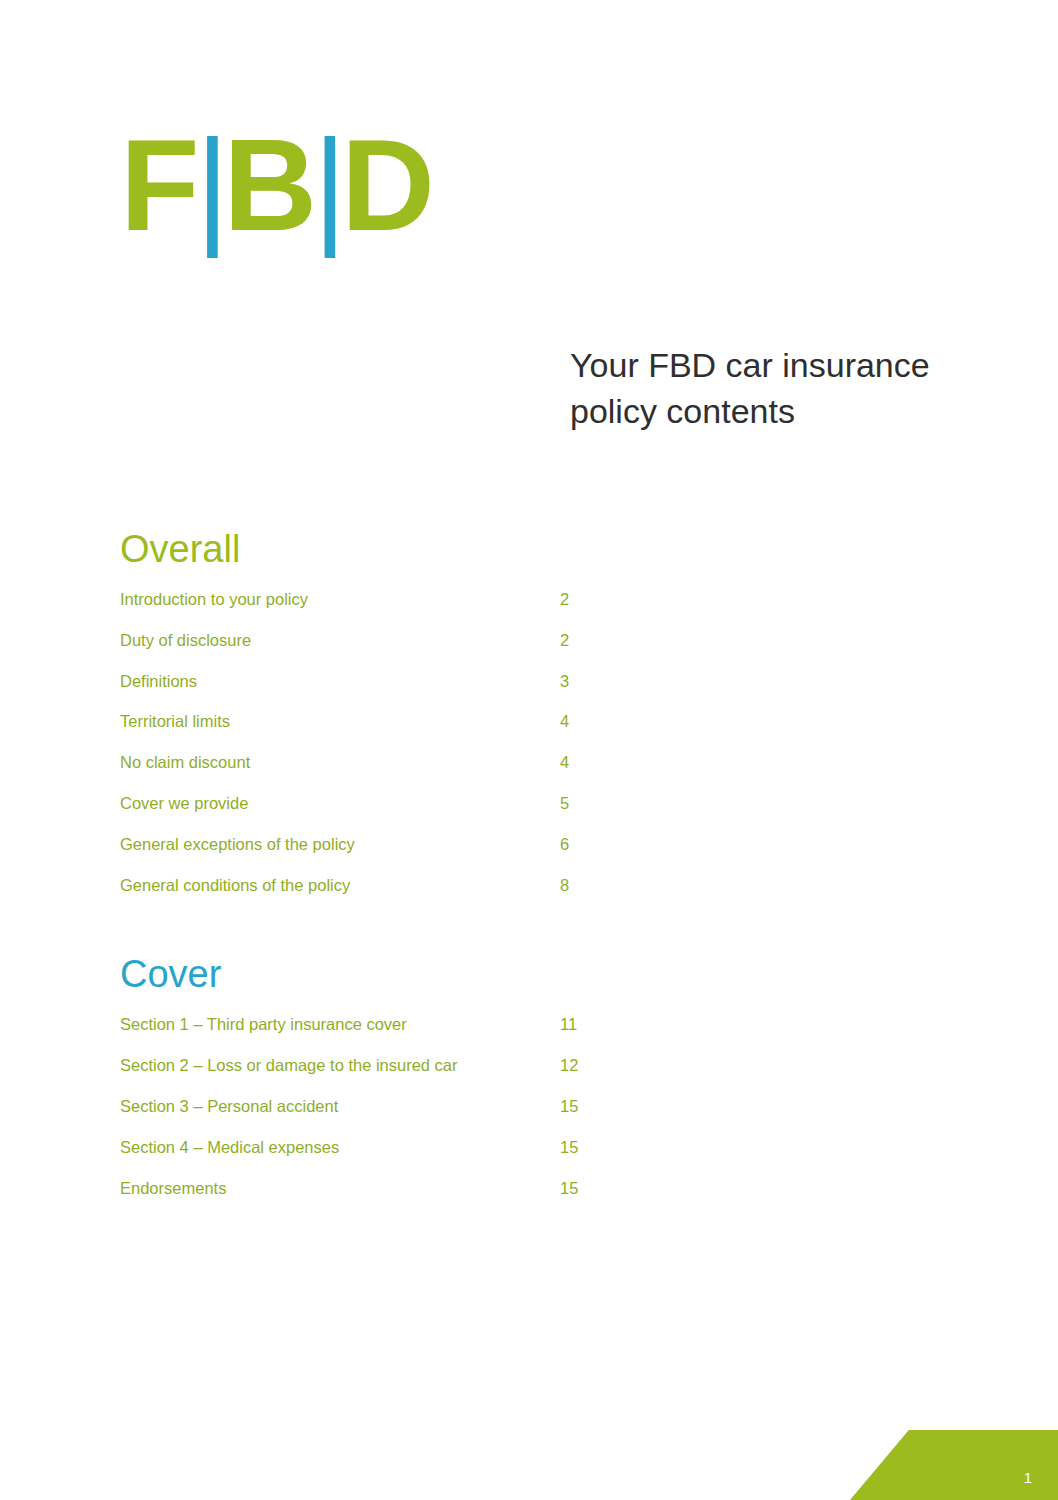F|B|D
Your FBD car insurance
policy contents
Overall
Introduction to your policy 2
Duty of disclosure 2
Definitions 3
Territorial limits 4
No claim discount 4
Cover we provide 5
General exceptions of the policy 6
General conditions of the policy 8
Cover
Section 1 – Third party insurance cover 11
Section 2 – Loss or damage to the insured car 12
Section 3 – Personal accident 15
Section 4 – Medical expenses 15
Endorsements 15
1